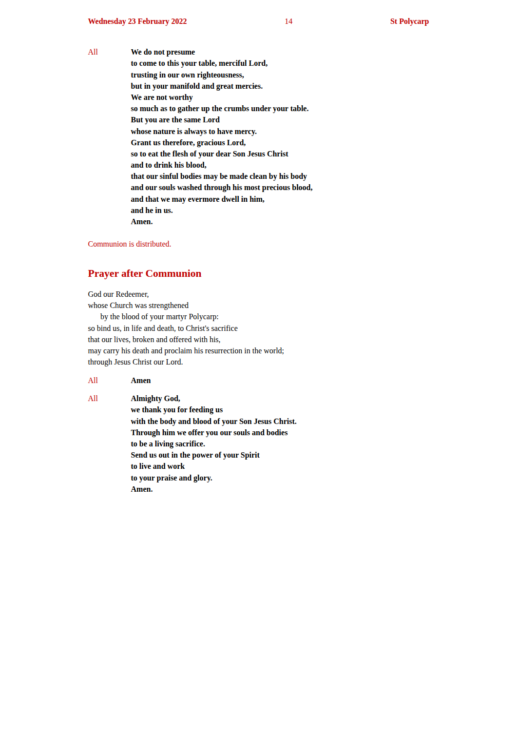Wednesday 23 February 2022 14 St Polycarp
All
We do not presume
to come to this your table, merciful Lord,
trusting in our own righteousness,
but in your manifold and great mercies.
We are not worthy
so much as to gather up the crumbs under your table.
But you are the same Lord
whose nature is always to have mercy.
Grant us therefore, gracious Lord,
so to eat the flesh of your dear Son Jesus Christ
and to drink his blood,
that our sinful bodies may be made clean by his body
and our souls washed through his most precious blood,
and that we may evermore dwell in him,
and he in us.
Amen.
Communion is distributed.
Prayer after Communion
God our Redeemer,
whose Church was strengthened
by the blood of your martyr Polycarp:
so bind us, in life and death, to Christ's sacrifice
that our lives, broken and offered with his,
may carry his death and proclaim his resurrection in the world;
through Jesus Christ our Lord.
All
Amen
All
Almighty God,
we thank you for feeding us
with the body and blood of your Son Jesus Christ.
Through him we offer you our souls and bodies
to be a living sacrifice.
Send us out in the power of your Spirit
to live and work
to your praise and glory.
Amen.